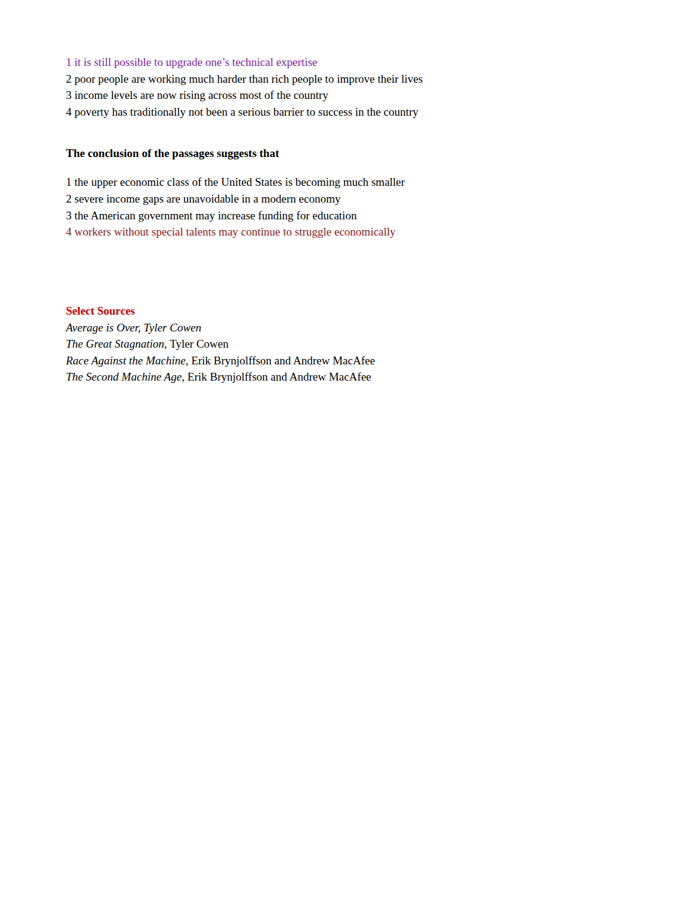1 it is still possible to upgrade one’s technical expertise
2 poor people are working much harder than rich people to improve their lives
3 income levels are now rising across most of the country
4 poverty has traditionally not been a serious barrier to success in the country
The conclusion of the passages suggests that
1 the upper economic class of the United States is becoming much smaller
2 severe income gaps are unavoidable in a modern economy
3 the American government may increase funding for education
4 workers without special talents may continue to struggle economically
Select Sources
Average is Over, Tyler Cowen
The Great Stagnation, Tyler Cowen
Race Against the Machine, Erik Brynjolffson and Andrew MacAfee
The Second Machine Age, Erik Brynjolffson and Andrew MacAfee